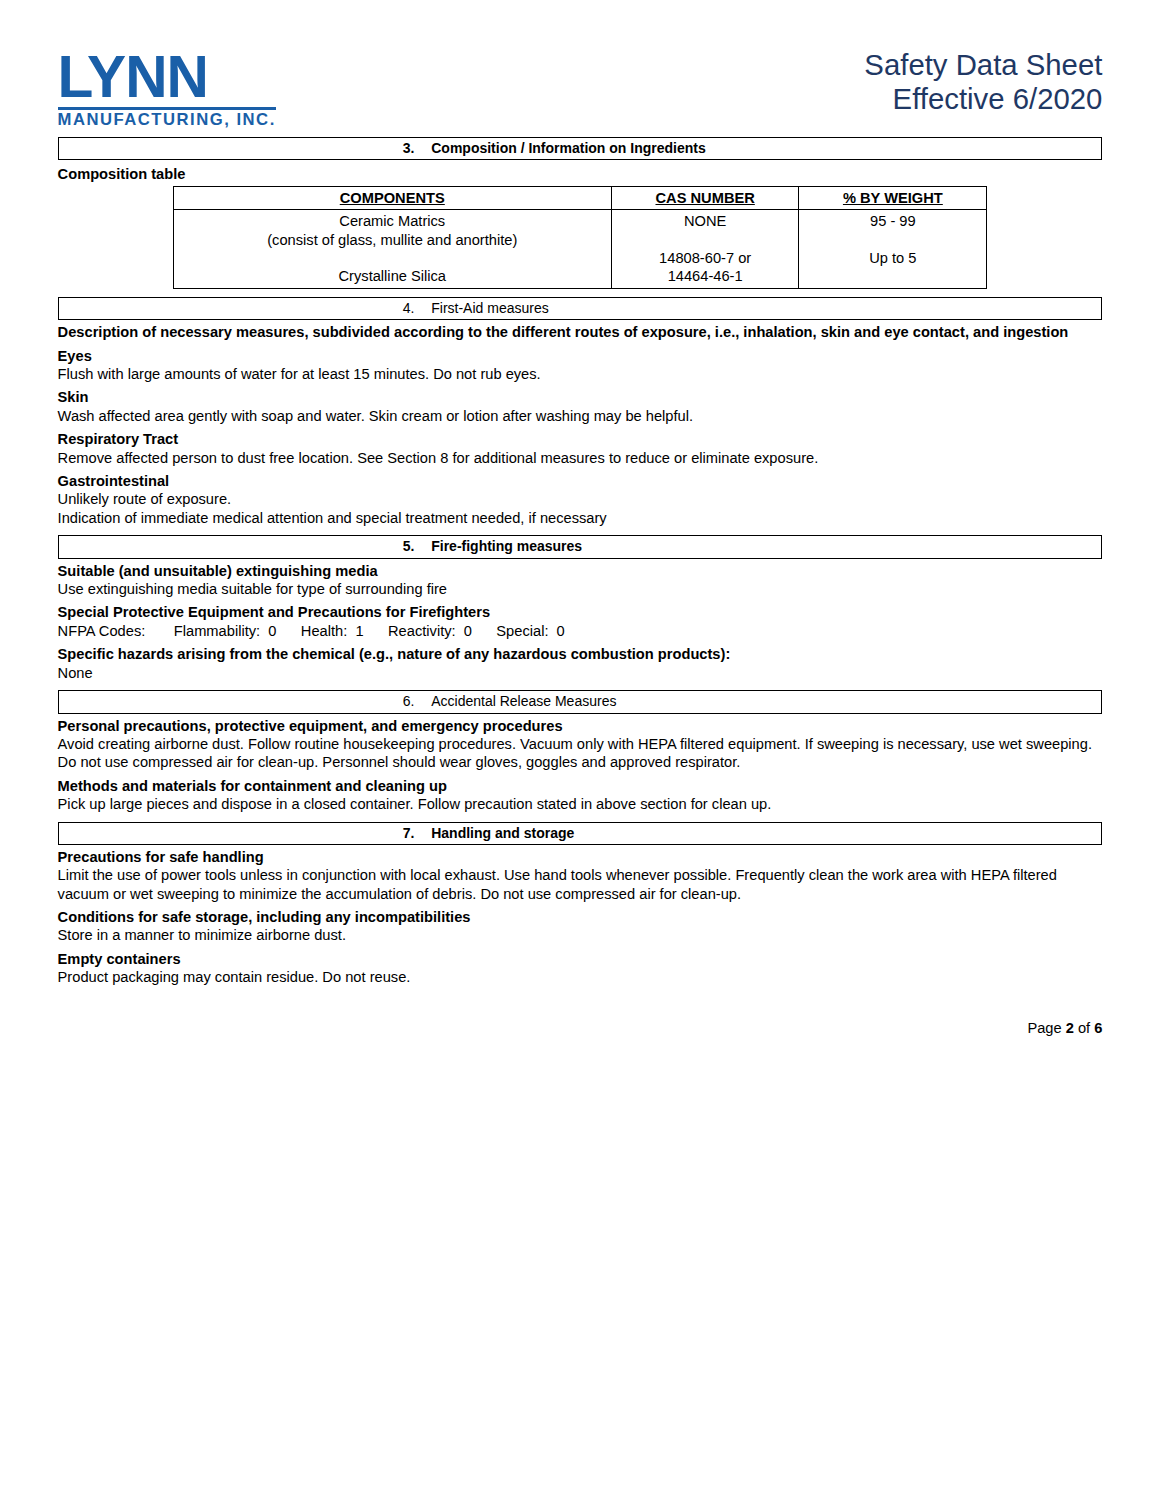LYNN MANUFACTURING, INC.
Safety Data Sheet
Effective 6/2020
3. Composition / Information on Ingredients
Composition table
| COMPONENTS | CAS NUMBER | % BY WEIGHT |
| --- | --- | --- |
| Ceramic Matrics (consist of glass, mullite and anorthite) Crystalline Silica | NONE 14808-60-7 or 14464-46-1 | 95 - 99 Up to 5 |
4. First-Aid measures
Description of necessary measures, subdivided according to the different routes of exposure, i.e., inhalation, skin and eye contact, and ingestion
Eyes
Flush with large amounts of water for at least 15 minutes. Do not rub eyes.
Skin
Wash affected area gently with soap and water. Skin cream or lotion after washing may be helpful.
Respiratory Tract
Remove affected person to dust free location. See Section 8 for additional measures to reduce or eliminate exposure.
Gastrointestinal
Unlikely route of exposure.
Indication of immediate medical attention and special treatment needed, if necessary
5. Fire-fighting measures
Suitable (and unsuitable) extinguishing media
Use extinguishing media suitable for type of surrounding fire
Special Protective Equipment and Precautions for Firefighters
NFPA Codes: Flammability: 0 Health: 1 Reactivity: 0 Special: 0
Specific hazards arising from the chemical (e.g., nature of any hazardous combustion products):
None
6. Accidental Release Measures
Personal precautions, protective equipment, and emergency procedures
Avoid creating airborne dust. Follow routine housekeeping procedures. Vacuum only with HEPA filtered equipment. If sweeping is necessary, use wet sweeping. Do not use compressed air for clean-up. Personnel should wear gloves, goggles and approved respirator.
Methods and materials for containment and cleaning up
Pick up large pieces and dispose in a closed container. Follow precaution stated in above section for clean up.
7. Handling and storage
Precautions for safe handling
Limit the use of power tools unless in conjunction with local exhaust. Use hand tools whenever possible. Frequently clean the work area with HEPA filtered vacuum or wet sweeping to minimize the accumulation of debris. Do not use compressed air for clean-up.
Conditions for safe storage, including any incompatibilities
Store in a manner to minimize airborne dust.
Empty containers
Product packaging may contain residue. Do not reuse.
Page 2 of 6